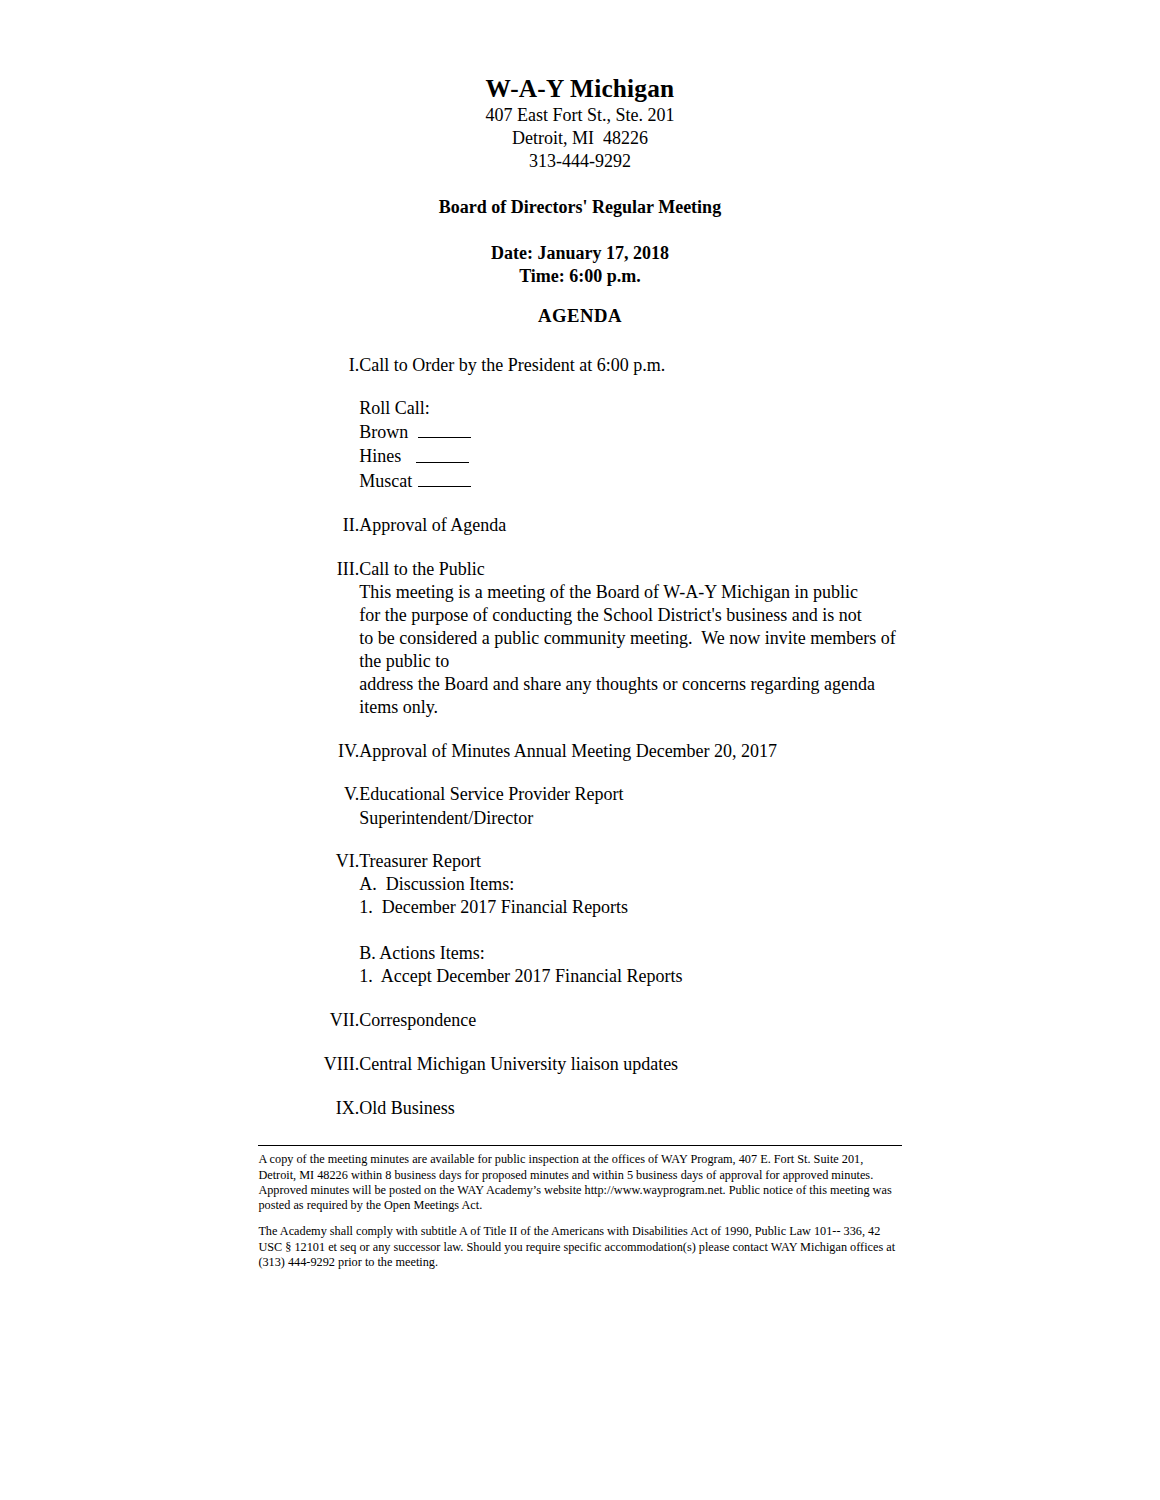W-A-Y Michigan
407 East Fort St., Ste. 201
Detroit, MI 48226
313-444-9292
Board of Directors' Regular Meeting
Date: January 17, 2018
Time: 6:00 p.m.
AGENDA
| I. | Call to Order by the President at 6:00 p.m. Roll Call: Brown Hines Muscat |
| II. | Approval of Agenda |
| III. | Call to the Public This meeting is a meeting of the Board of W-A-Y Michigan in public for the purpose of conducting the School District's business and is not to be considered a public community meeting. We now invite members of the public to address the Board and share any thoughts or concerns regarding agenda items only. |
| IV. | Approval of Minutes Annual Meeting December 20, 2017 |
| V. | Educational Service Provider Report Superintendent/Director |
| VI. | Treasurer Report A. Discussion Items: 1. December 2017 Financial Reports B. Actions Items: 1. Accept December 2017 Financial Reports |
| VII. | Correspondence |
| VIII. | Central Michigan University liaison updates |
| IX. | Old Business |
A copy of the meeting minutes are available for public inspection at the offices of WAY Program, 407 E. Fort St. Suite 201, Detroit, MI 48226 within 8 business days for proposed minutes and within 5 business days of approval for approved minutes. Approved minutes will be posted on the WAY Academy’s website http://www.wayprogram.net. Public notice of this meeting was posted as required by the Open Meetings Act.
The Academy shall comply with subtitle A of Title II of the Americans with Disabilities Act of 1990, Public Law 101-- 336, 42 USC § 12101 et seq or any successor law. Should you require specific accommodation(s) please contact WAY Michigan offices at (313) 444-9292 prior to the meeting.